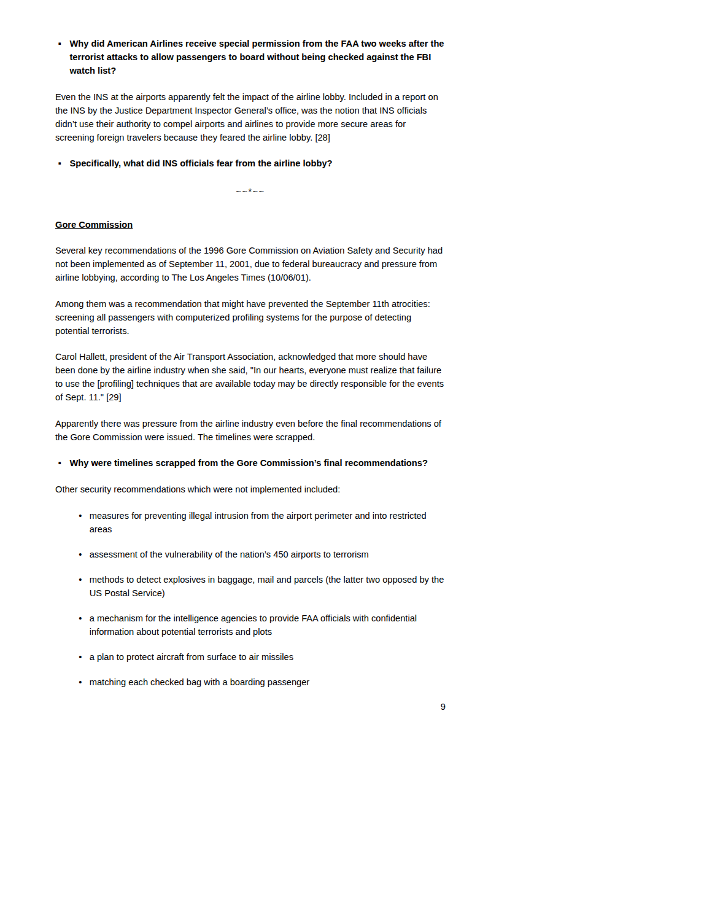Why did American Airlines receive special permission from the FAA two weeks after the terrorist attacks to allow passengers to board without being checked against the FBI watch list?
Even the INS at the airports apparently felt the impact of the airline lobby. Included in a report on the INS by the Justice Department Inspector General’s office, was the notion that INS officials didn’t use their authority to compel airports and airlines to provide more secure areas for screening foreign travelers because they feared the airline lobby. [28]
Specifically, what did INS officials fear from the airline lobby?
~~*~~
Gore Commission
Several key recommendations of the 1996 Gore Commission on Aviation Safety and Security had not been implemented as of September 11, 2001, due to federal bureaucracy and pressure from airline lobbying, according to The Los Angeles Times (10/06/01).
Among them was a recommendation that might have prevented the September 11th atrocities: screening all passengers with computerized profiling systems for the purpose of detecting potential terrorists.
Carol Hallett, president of the Air Transport Association, acknowledged that more should have been done by the airline industry when she said, "In our hearts, everyone must realize that failure to use the [profiling] techniques that are available today may be directly responsible for the events of Sept. 11." [29]
Apparently there was pressure from the airline industry even before the final recommendations of the Gore Commission were issued. The timelines were scrapped.
Why were timelines scrapped from the Gore Commission’s final recommendations?
Other security recommendations which were not implemented included:
measures for preventing illegal intrusion from the airport perimeter and into restricted areas
assessment of the vulnerability of the nation’s 450 airports to terrorism
methods to detect explosives in baggage, mail and parcels (the latter two opposed by the US Postal Service)
a mechanism for the intelligence agencies to provide FAA officials with confidential information about potential terrorists and plots
a plan to protect aircraft from surface to air missiles
matching each checked bag with a boarding passenger
9